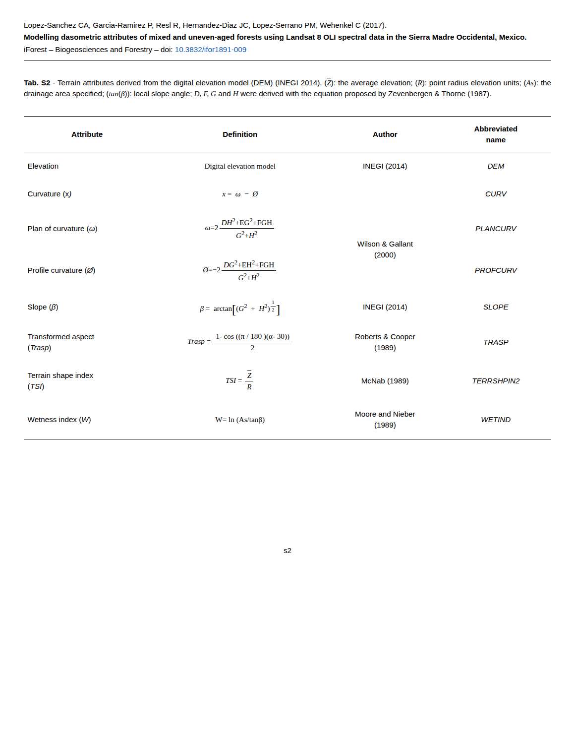Lopez-Sanchez CA, Garcia-Ramirez P, Resl R, Hernandez-Diaz JC, Lopez-Serrano PM, Wehenkel C (2017).
Modelling dasometric attributes of mixed and uneven-aged forests using Landsat 8 OLI spectral data in the Sierra Madre Occidental, Mexico.
iForest – Biogeosciences and Forestry – doi: 10.3832/ifor1891-009
Tab. S2 - Terrain attributes derived from the digital elevation model (DEM) (INEGI 2014). (Z): the average elevation; (R): point radius elevation units; (As): the drainage area specified; (tan(β)): local slope angle; D, F, G and H were derived with the equation proposed by Zevenbergen & Thorne (1987).
| Attribute | Definition | Author | Abbreviated name |
| --- | --- | --- | --- |
| Elevation | Digital elevation model | INEGI (2014) | DEM |
| Curvature (x ) | x = ω − Ø | | CURV |
| Plan of curvature ( ω ) | ω =2 DH 2 +EG 2 +FGH G 2 + H 2 | Wilson & Gallant (2000) | PLANCURV |
| Profile curvature ( Ø ) | Ø =−2 DG 2 +EH 2 +FGH G 2 + H 2 | PROFCURV |
| Slope ( β ) | β = arctan [ ( G 2 + H 2 ) 1 2 ] | INEGI (2014) | SLOPE |
| Transformed aspect ( Trasp ) | Trasp = 1- cos ((π / 180 )(α- 30)) 2 | Roberts & Cooper (1989) | TRASP |
| Terrain shape index ( TSI ) | TSI = Z R | McNab (1989) | TERRSHPIN2 |
| Wetness index ( W ) | W= ln (As/tanβ) | Moore and Nieber (1989) | WETIND |
s2